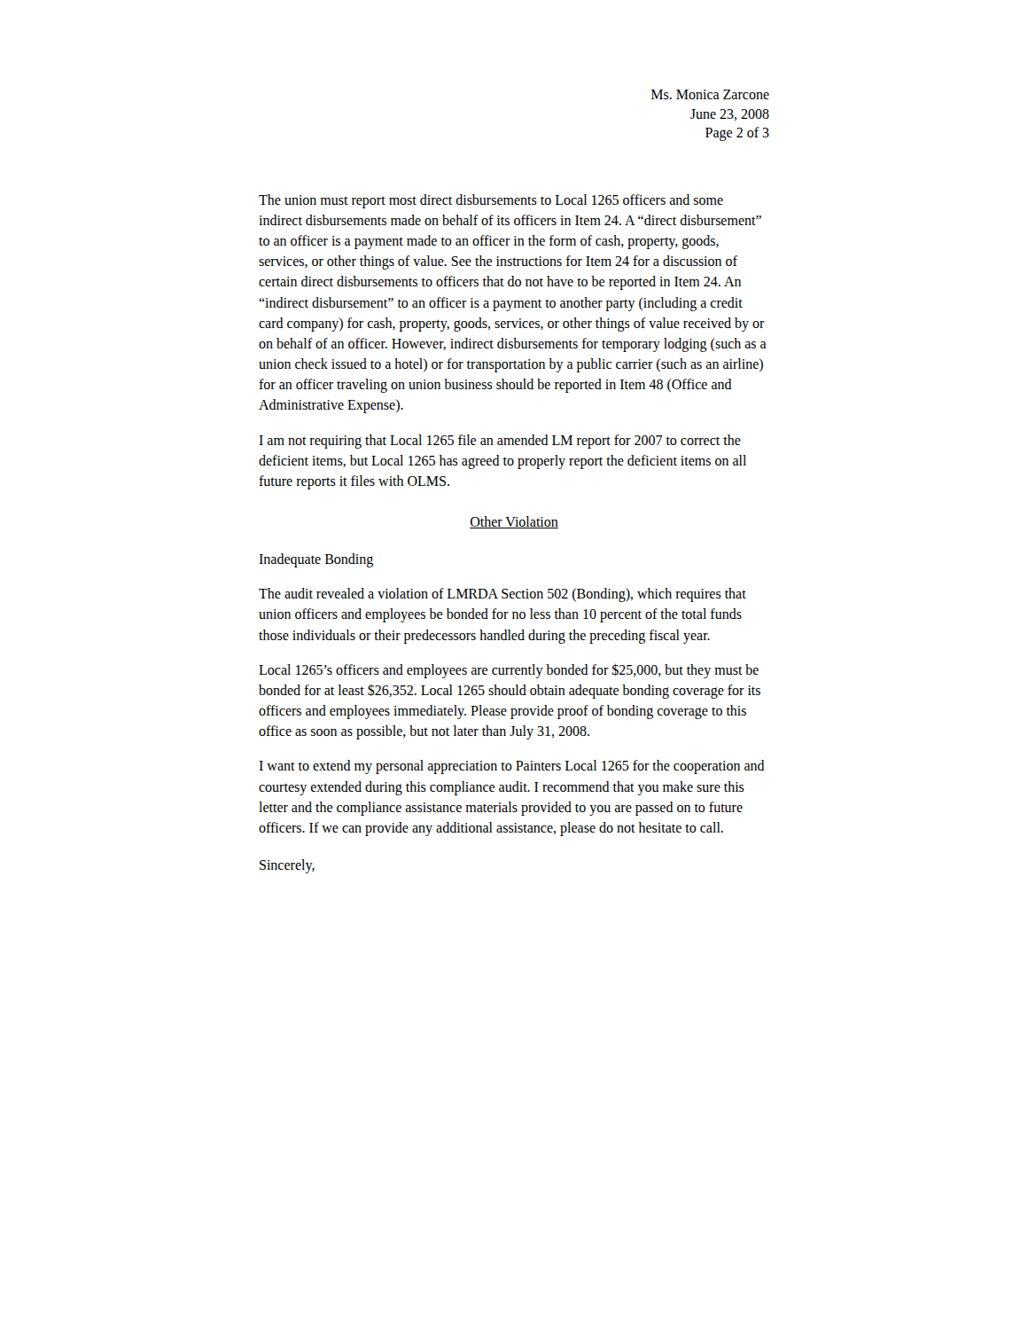Ms. Monica Zarcone
June 23, 2008
Page 2 of 3
The union must report most direct disbursements to Local 1265 officers and some indirect disbursements made on behalf of its officers in Item 24. A “direct disbursement” to an officer is a payment made to an officer in the form of cash, property, goods, services, or other things of value. See the instructions for Item 24 for a discussion of certain direct disbursements to officers that do not have to be reported in Item 24. An “indirect disbursement” to an officer is a payment to another party (including a credit card company) for cash, property, goods, services, or other things of value received by or on behalf of an officer. However, indirect disbursements for temporary lodging (such as a union check issued to a hotel) or for transportation by a public carrier (such as an airline) for an officer traveling on union business should be reported in Item 48 (Office and Administrative Expense).
I am not requiring that Local 1265 file an amended LM report for 2007 to correct the deficient items, but Local 1265 has agreed to properly report the deficient items on all future reports it files with OLMS.
Other Violation
Inadequate Bonding
The audit revealed a violation of LMRDA Section 502 (Bonding), which requires that union officers and employees be bonded for no less than 10 percent of the total funds those individuals or their predecessors handled during the preceding fiscal year.
Local 1265’s officers and employees are currently bonded for $25,000, but they must be bonded for at least $26,352. Local 1265 should obtain adequate bonding coverage for its officers and employees immediately. Please provide proof of bonding coverage to this office as soon as possible, but not later than July 31, 2008.
I want to extend my personal appreciation to Painters Local 1265 for the cooperation and courtesy extended during this compliance audit. I recommend that you make sure this letter and the compliance assistance materials provided to you are passed on to future officers. If we can provide any additional assistance, please do not hesitate to call.
Sincerely,